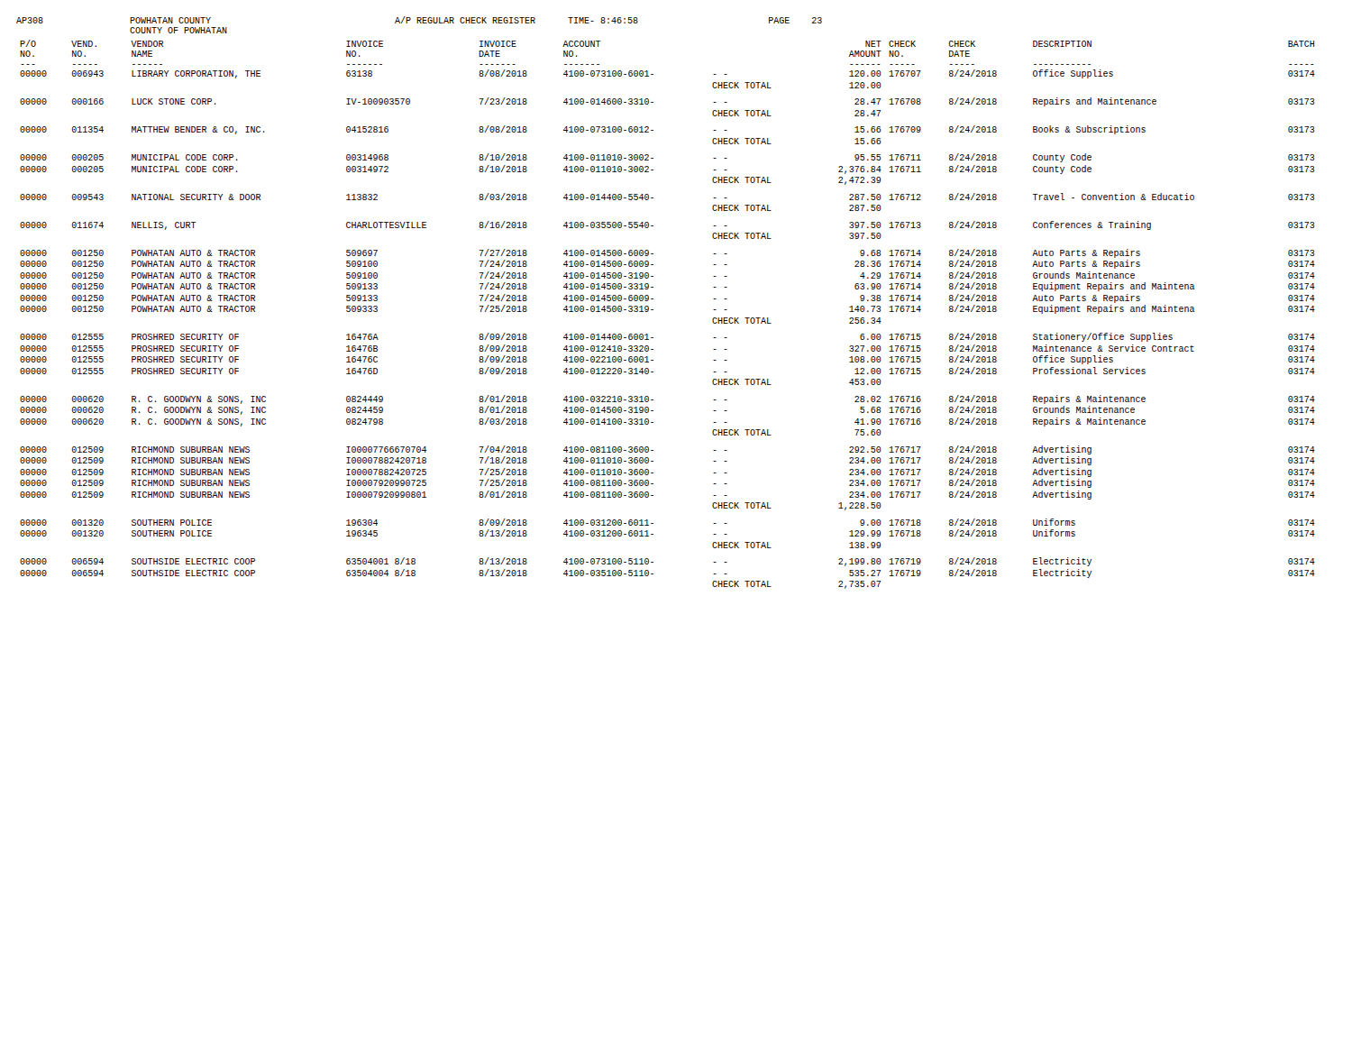AP308 POWHATAN COUNTY A/P REGULAR CHECK REGISTER TIME- 8:46:58 PAGE 23 COUNTY OF POWHATAN
| P/O NO. | VEND. NO. | VENDOR NAME | INVOICE NO. | INVOICE DATE | ACCOUNT NO. | | NET AMOUNT | CHECK NO. | CHECK DATE | DESCRIPTION | BATCH |
| --- | --- | --- | --- | --- | --- | --- | --- | --- | --- | --- | --- |
| --- | ----- | ------ | ------- | ------- | ------- | | ------ | ----- | ----- | ----------- | ----- |
| 00000 | 006943 | LIBRARY CORPORATION, THE | 63138 | 8/08/2018 | 4100-073100-6001- | - - | 120.00 | 176707 | 8/24/2018 | Office Supplies | 03174 |
| | | | | | | CHECK TOTAL | 120.00 | | | | |
| 00000 | 000166 | LUCK STONE CORP. | IV-100903570 | 7/23/2018 | 4100-014600-3310- | - - | 28.47 | 176708 | 8/24/2018 | Repairs and Maintenance | 03173 |
| | | | | | | CHECK TOTAL | 28.47 | | | | |
| 00000 | 011354 | MATTHEW BENDER & CO, INC. | 04152816 | 8/08/2018 | 4100-073100-6012- | - - | 15.66 | 176709 | 8/24/2018 | Books & Subscriptions | 03173 |
| | | | | | | CHECK TOTAL | 15.66 | | | | |
| 00000 | 000205 | MUNICIPAL CODE CORP. | 00314968 | 8/10/2018 | 4100-011010-3002- | - - | 95.55 | 176711 | 8/24/2018 | County Code | 03173 |
| 00000 | 000205 | MUNICIPAL CODE CORP. | 00314972 | 8/10/2018 | 4100-011010-3002- | - - | 2,376.84 | 176711 | 8/24/2018 | County Code | 03173 |
| | | | | | | CHECK TOTAL | 2,472.39 | | | | |
| 00000 | 009543 | NATIONAL SECURITY & DOOR | 113832 | 8/03/2018 | 4100-014400-5540- | - - | 287.50 | 176712 | 8/24/2018 | Travel - Convention & Educatio | 03173 |
| | | | | | | CHECK TOTAL | 287.50 | | | | |
| 00000 | 011674 | NELLIS, CURT | CHARLOTTESVILLE | 8/16/2018 | 4100-035500-5540- | - - | 397.50 | 176713 | 8/24/2018 | Conferences & Training | 03173 |
| | | | | | | CHECK TOTAL | 397.50 | | | | |
| 00000 | 001250 | POWHATAN AUTO & TRACTOR | 509697 | 7/27/2018 | 4100-014500-6009- | - - | 9.68 | 176714 | 8/24/2018 | Auto Parts & Repairs | 03173 |
| 00000 | 001250 | POWHATAN AUTO & TRACTOR | 509100 | 7/24/2018 | 4100-014500-6009- | - - | 28.36 | 176714 | 8/24/2018 | Auto Parts & Repairs | 03174 |
| 00000 | 001250 | POWHATAN AUTO & TRACTOR | 509100 | 7/24/2018 | 4100-014500-3190- | - - | 4.29 | 176714 | 8/24/2018 | Grounds Maintenance | 03174 |
| 00000 | 001250 | POWHATAN AUTO & TRACTOR | 509133 | 7/24/2018 | 4100-014500-3319- | - - | 63.90 | 176714 | 8/24/2018 | Equipment Repairs and Maintena | 03174 |
| 00000 | 001250 | POWHATAN AUTO & TRACTOR | 509133 | 7/24/2018 | 4100-014500-6009- | - - | 9.38 | 176714 | 8/24/2018 | Auto Parts & Repairs | 03174 |
| 00000 | 001250 | POWHATAN AUTO & TRACTOR | 509333 | 7/25/2018 | 4100-014500-3319- | - - | 140.73 | 176714 | 8/24/2018 | Equipment Repairs and Maintena | 03174 |
| | | | | | | CHECK TOTAL | 256.34 | | | | |
| 00000 | 012555 | PROSHRED SECURITY OF | 16476A | 8/09/2018 | 4100-014400-6001- | - - | 6.00 | 176715 | 8/24/2018 | Stationery/Office Supplies | 03174 |
| 00000 | 012555 | PROSHRED SECURITY OF | 16476B | 8/09/2018 | 4100-012410-3320- | - - | 327.00 | 176715 | 8/24/2018 | Maintenance & Service Contract | 03174 |
| 00000 | 012555 | PROSHRED SECURITY OF | 16476C | 8/09/2018 | 4100-022100-6001- | - - | 108.00 | 176715 | 8/24/2018 | Office Supplies | 03174 |
| 00000 | 012555 | PROSHRED SECURITY OF | 16476D | 8/09/2018 | 4100-012220-3140- | - - | 12.00 | 176715 | 8/24/2018 | Professional Services | 03174 |
| | | | | | | CHECK TOTAL | 453.00 | | | | |
| 00000 | 000620 | R. C. GOODWYN & SONS, INC | 0824449 | 8/01/2018 | 4100-032210-3310- | - - | 28.02 | 176716 | 8/24/2018 | Repairs & Maintenance | 03174 |
| 00000 | 000620 | R. C. GOODWYN & SONS, INC | 0824459 | 8/01/2018 | 4100-014500-3190- | - - | 5.68 | 176716 | 8/24/2018 | Grounds Maintenance | 03174 |
| 00000 | 000620 | R. C. GOODWYN & SONS, INC | 0824798 | 8/03/2018 | 4100-014100-3310- | - - | 41.90 | 176716 | 8/24/2018 | Repairs & Maintenance | 03174 |
| | | | | | | CHECK TOTAL | 75.60 | | | | |
| 00000 | 012509 | RICHMOND SUBURBAN NEWS | I00007766670704 | 7/04/2018 | 4100-081100-3600- | - - | 292.50 | 176717 | 8/24/2018 | Advertising | 03174 |
| 00000 | 012509 | RICHMOND SUBURBAN NEWS | I00007882420718 | 7/18/2018 | 4100-011010-3600- | - - | 234.00 | 176717 | 8/24/2018 | Advertising | 03174 |
| 00000 | 012509 | RICHMOND SUBURBAN NEWS | I00007882420725 | 7/25/2018 | 4100-011010-3600- | - - | 234.00 | 176717 | 8/24/2018 | Advertising | 03174 |
| 00000 | 012509 | RICHMOND SUBURBAN NEWS | I00007920990725 | 7/25/2018 | 4100-081100-3600- | - - | 234.00 | 176717 | 8/24/2018 | Advertising | 03174 |
| 00000 | 012509 | RICHMOND SUBURBAN NEWS | I00007920990801 | 8/01/2018 | 4100-081100-3600- | - - | 234.00 | 176717 | 8/24/2018 | Advertising | 03174 |
| | | | | | | CHECK TOTAL | 1,228.50 | | | | |
| 00000 | 001320 | SOUTHERN POLICE | 196304 | 8/09/2018 | 4100-031200-6011- | - - | 9.00 | 176718 | 8/24/2018 | Uniforms | 03174 |
| 00000 | 001320 | SOUTHERN POLICE | 196345 | 8/13/2018 | 4100-031200-6011- | - - | 129.99 | 176718 | 8/24/2018 | Uniforms | 03174 |
| | | | | | | CHECK TOTAL | 138.99 | | | | |
| 00000 | 006594 | SOUTHSIDE ELECTRIC COOP | 63504001 8/18 | 8/13/2018 | 4100-073100-5110- | - - | 2,199.80 | 176719 | 8/24/2018 | Electricity | 03174 |
| 00000 | 006594 | SOUTHSIDE ELECTRIC COOP | 63504004 8/18 | 8/13/2018 | 4100-035100-5110- | - - | 535.27 | 176719 | 8/24/2018 | Electricity | 03174 |
| | | | | | | CHECK TOTAL | 2,735.07 | | | | |